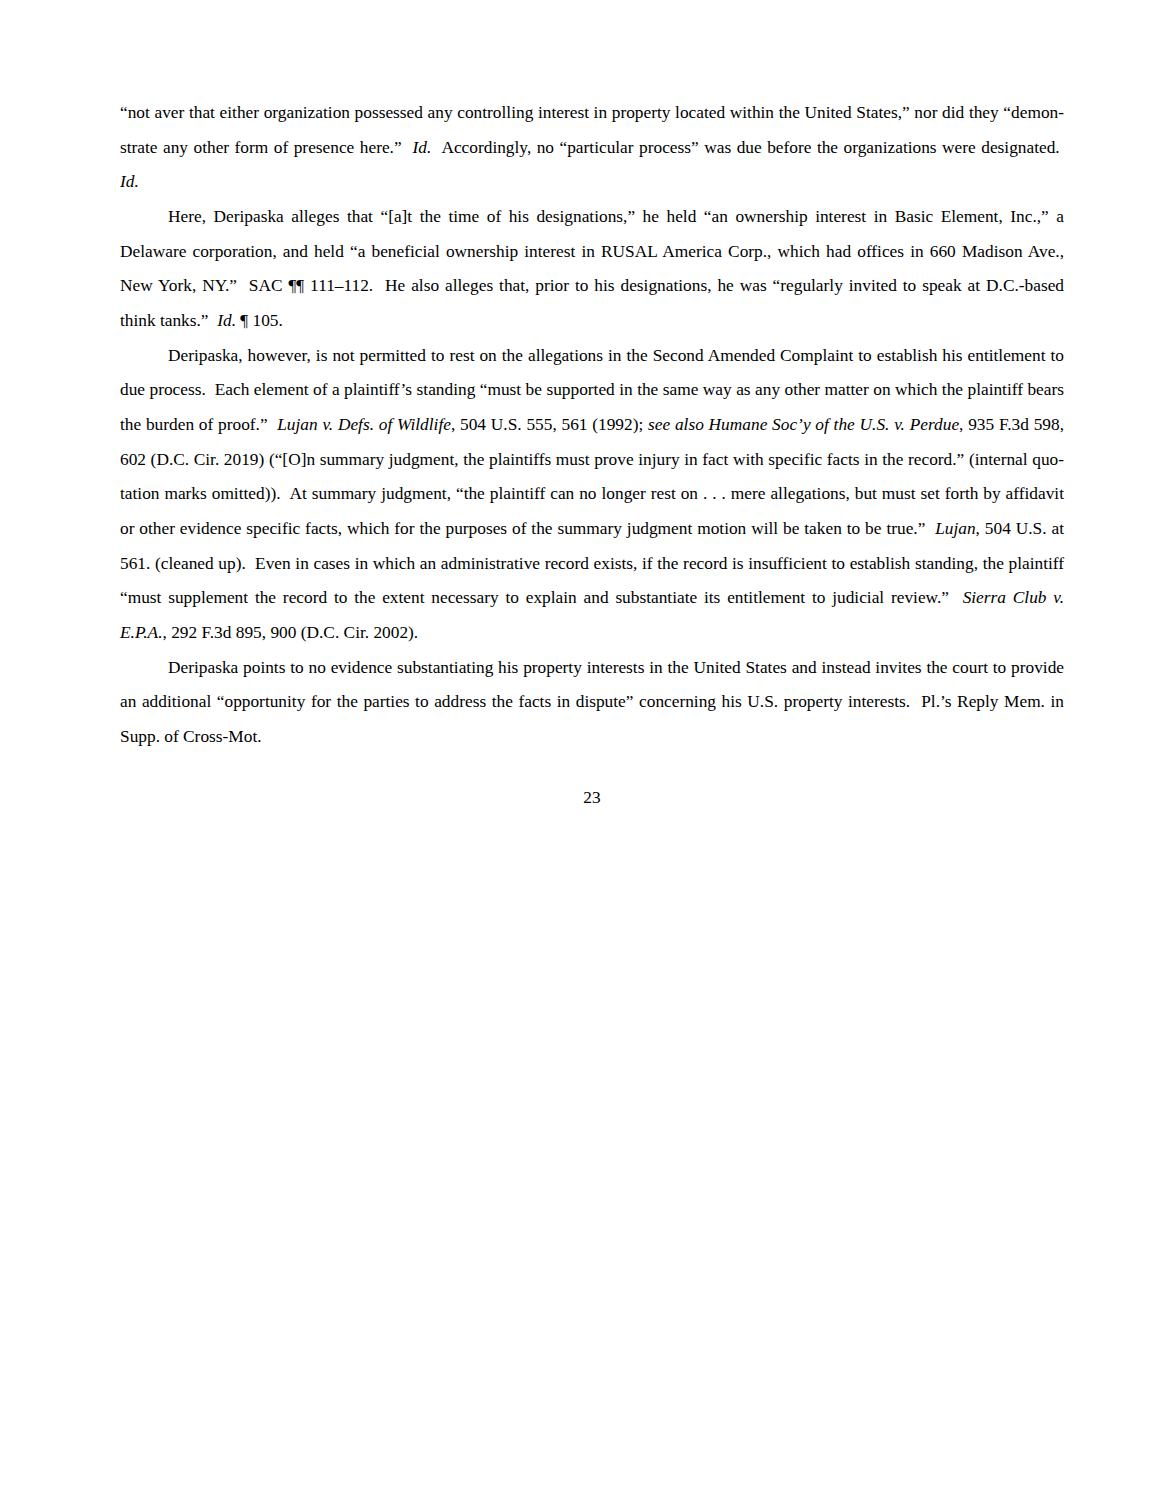“not aver that either organization possessed any controlling interest in property located within the United States,” nor did they “demonstrate any other form of presence here.” Id. Accordingly, no “particular process” was due before the organizations were designated. Id.
Here, Deripaska alleges that “[a]t the time of his designations,” he held “an ownership interest in Basic Element, Inc.,” a Delaware corporation, and held “a beneficial ownership interest in RUSAL America Corp., which had offices in 660 Madison Ave., New York, NY.” SAC ¶¶ 111–112. He also alleges that, prior to his designations, he was “regularly invited to speak at D.C.-based think tanks.” Id. ¶ 105.
Deripaska, however, is not permitted to rest on the allegations in the Second Amended Complaint to establish his entitlement to due process. Each element of a plaintiff’s standing “must be supported in the same way as any other matter on which the plaintiff bears the burden of proof.” Lujan v. Defs. of Wildlife, 504 U.S. 555, 561 (1992); see also Humane Soc’y of the U.S. v. Perdue, 935 F.3d 598, 602 (D.C. Cir. 2019) (“[O]n summary judgment, the plaintiffs must prove injury in fact with specific facts in the record.” (internal quotation marks omitted)). At summary judgment, “the plaintiff can no longer rest on . . . mere allegations, but must set forth by affidavit or other evidence specific facts, which for the purposes of the summary judgment motion will be taken to be true.” Lujan, 504 U.S. at 561. (cleaned up). Even in cases in which an administrative record exists, if the record is insufficient to establish standing, the plaintiff “must supplement the record to the extent necessary to explain and substantiate its entitlement to judicial review.” Sierra Club v. E.P.A., 292 F.3d 895, 900 (D.C. Cir. 2002).
Deripaska points to no evidence substantiating his property interests in the United States and instead invites the court to provide an additional “opportunity for the parties to address the facts in dispute” concerning his U.S. property interests. Pl.’s Reply Mem. in Supp. of Cross-Mot.
23